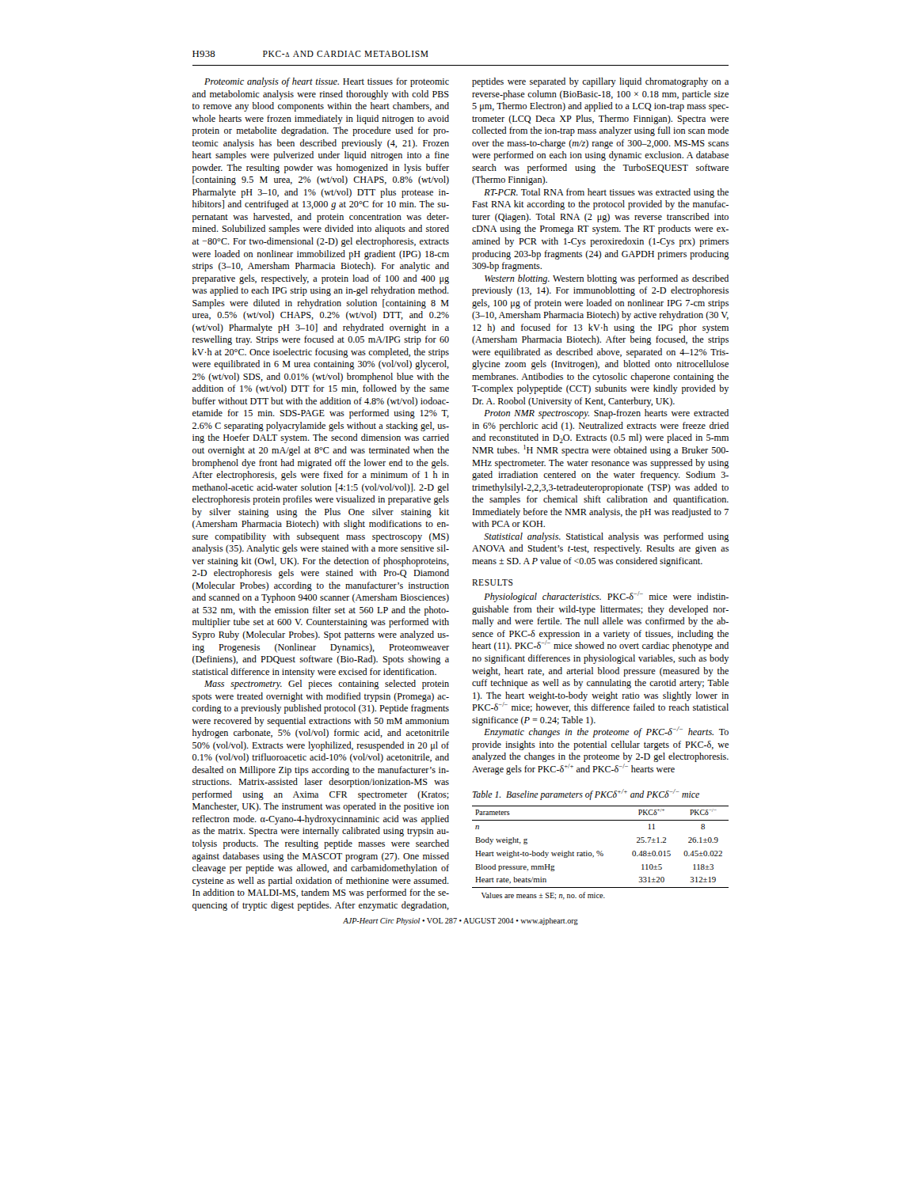H938 PKC-δ AND CARDIAC METABOLISM
Proteomic analysis of heart tissue. Heart tissues for proteomic and metabolomic analysis were rinsed thoroughly with cold PBS to remove any blood components within the heart chambers, and whole hearts were frozen immediately in liquid nitrogen to avoid protein or metabolite degradation. The procedure used for proteomic analysis has been described previously (4, 21). Frozen heart samples were pulverized under liquid nitrogen into a fine powder. The resulting powder was homogenized in lysis buffer [containing 9.5 M urea, 2% (wt/vol) CHAPS, 0.8% (wt/vol) Pharmalyte pH 3–10, and 1% (wt/vol) DTT plus protease inhibitors] and centrifuged at 13,000 g at 20°C for 10 min. The supernatant was harvested, and protein concentration was determined. Solubilized samples were divided into aliquots and stored at −80°C. For two-dimensional (2-D) gel electrophoresis, extracts were loaded on nonlinear immobilized pH gradient (IPG) 18-cm strips (3–10, Amersham Pharmacia Biotech). For analytic and preparative gels, respectively, a protein load of 100 and 400 μg was applied to each IPG strip using an in-gel rehydration method. Samples were diluted in rehydration solution [containing 8 M urea, 0.5% (wt/vol) CHAPS, 0.2% (wt/vol) DTT, and 0.2% (wt/vol) Pharmalyte pH 3–10] and rehydrated overnight in a reswelling tray. Strips were focused at 0.05 mA/IPG strip for 60 kV·h at 20°C. Once isoelectric focusing was completed, the strips were equilibrated in 6 M urea containing 30% (vol/vol) glycerol, 2% (wt/vol) SDS, and 0.01% (wt/vol) bromphenol blue with the addition of 1% (wt/vol) DTT for 15 min, followed by the same buffer without DTT but with the addition of 4.8% (wt/vol) iodoacetamide for 15 min. SDS-PAGE was performed using 12% T, 2.6% C separating polyacrylamide gels without a stacking gel, using the Hoefer DALT system. The second dimension was carried out overnight at 20 mA/gel at 8°C and was terminated when the bromphenol dye front had migrated off the lower end to the gels. After electrophoresis, gels were fixed for a minimum of 1 h in methanol-acetic acid-water solution [4:1:5 (vol/vol/vol)]. 2-D gel electrophoresis protein profiles were visualized in preparative gels by silver staining using the Plus One silver staining kit (Amersham Pharmacia Biotech) with slight modifications to ensure compatibility with subsequent mass spectroscopy (MS) analysis (35). Analytic gels were stained with a more sensitive silver staining kit (Owl, UK). For the detection of phosphoproteins, 2-D electrophoresis gels were stained with Pro-Q Diamond (Molecular Probes) according to the manufacturer’s instruction and scanned on a Typhoon 9400 scanner (Amersham Biosciences) at 532 nm, with the emission filter set at 560 LP and the photomultiplier tube set at 600 V. Counterstaining was performed with Sypro Ruby (Molecular Probes). Spot patterns were analyzed using Progenesis (Nonlinear Dynamics), Proteomweaver (Definiens), and PDQuest software (Bio-Rad). Spots showing a statistical difference in intensity were excised for identification.
Mass spectrometry. Gel pieces containing selected protein spots were treated overnight with modified trypsin (Promega) according to a previously published protocol (31). Peptide fragments were recovered by sequential extractions with 50 mM ammonium hydrogen carbonate, 5% (vol/vol) formic acid, and acetonitrile 50% (vol/vol). Extracts were lyophilized, resuspended in 20 μl of 0.1% (vol/vol) trifluoroacetic acid-10% (vol/vol) acetonitrile, and desalted on Millipore Zip tips according to the manufacturer’s instructions. Matrix-assisted laser desorption/ionization-MS was performed using an Axima CFR spectrometer (Kratos; Manchester, UK). The instrument was operated in the positive ion reflectron mode. α-Cyano-4-hydroxycinnaminic acid was applied as the matrix. Spectra were internally calibrated using trypsin autolysis products. The resulting peptide masses were searched against databases using the MASCOT program (27). One missed cleavage per peptide was allowed, and carbamidomethylation of cysteine as well as partial oxidation of methionine were assumed. In addition to MALDI-MS, tandem MS was performed for the sequencing of tryptic digest peptides. After enzymatic degradation, peptides were separated by capillary liquid chromatography on a reverse-phase column (BioBasic-18, 100 × 0.18 mm, particle size 5 μm, Thermo Electron) and applied to a LCQ ion-trap mass spectrometer (LCQ Deca XP Plus, Thermo Finnigan). Spectra were collected from the ion-trap mass analyzer using full ion scan mode over the mass-to-charge (m/z) range of 300–2,000. MS-MS scans were performed on each ion using dynamic exclusion. A database search was performed using the TurboSEQUEST software (Thermo Finnigan).
RT-PCR. Total RNA from heart tissues was extracted using the Fast RNA kit according to the protocol provided by the manufacturer (Qiagen). Total RNA (2 μg) was reverse transcribed into cDNA using the Promega RT system. The RT products were examined by PCR with 1-Cys peroxiredoxin (1-Cys prx) primers producing 203-bp fragments (24) and GAPDH primers producing 309-bp fragments.
Western blotting. Western blotting was performed as described previously (13, 14). For immunoblotting of 2-D electrophoresis gels, 100 μg of protein were loaded on nonlinear IPG 7-cm strips (3–10, Amersham Pharmacia Biotech) by active rehydration (30 V, 12 h) and focused for 13 kV·h using the IPG phor system (Amersham Pharmacia Biotech). After being focused, the strips were equilibrated as described above, separated on 4–12% Tris-glycine zoom gels (Invitrogen), and blotted onto nitrocellulose membranes. Antibodies to the cytosolic chaperone containing the T-complex polypeptide (CCT) subunits were kindly provided by Dr. A. Roobol (University of Kent, Canterbury, UK).
Proton NMR spectroscopy. Snap-frozen hearts were extracted in 6% perchloric acid (1). Neutralized extracts were freeze dried and reconstituted in D2O. Extracts (0.5 ml) were placed in 5-mm NMR tubes. 1H NMR spectra were obtained using a Bruker 500-MHz spectrometer. The water resonance was suppressed by using gated irradiation centered on the water frequency. Sodium 3-trimethylsilyl-2,2,3,3-tetradeuteropropionate (TSP) was added to the samples for chemical shift calibration and quantification. Immediately before the NMR analysis, the pH was readjusted to 7 with PCA or KOH.
Statistical analysis. Statistical analysis was performed using ANOVA and Student’s t-test, respectively. Results are given as means ± SD. A P value of <0.05 was considered significant.
RESULTS
Physiological characteristics. PKC-δ−/− mice were indistinguishable from their wild-type littermates; they developed normally and were fertile. The null allele was confirmed by the absence of PKC-δ expression in a variety of tissues, including the heart (11). PKC-δ−/− mice showed no overt cardiac phenotype and no significant differences in physiological variables, such as body weight, heart rate, and arterial blood pressure (measured by the cuff technique as well as by cannulating the carotid artery; Table 1). The heart weight-to-body weight ratio was slightly lower in PKC-δ−/− mice; however, this difference failed to reach statistical significance (P = 0.24; Table 1).
Enzymatic changes in the proteome of PKC-δ−/− hearts. To provide insights into the potential cellular targets of PKC-δ, we analyzed the changes in the proteome by 2-D gel electrophoresis. Average gels for PKC-δ+/+ and PKC-δ−/− hearts were
Table 1. Baseline parameters of PKCδ +/+ and PKCδ −/− mice
| Parameters | PKCδ +/+ | PKCδ −/− |
| --- | --- | --- |
| n | 11 | 8 |
| Body weight, g | 25.7±1.2 | 26.1±0.9 |
| Heart weight-to-body weight ratio, % | 0.48±0.015 | 0.45±0.022 |
| Blood pressure, mmHg | 110±5 | 118±3 |
| Heart rate, beats/min | 331±20 | 312±19 |
Values are means ± SE; n, no. of mice.
AJP-Heart Circ Physiol • VOL 287 • AUGUST 2004 • www.ajpheart.org